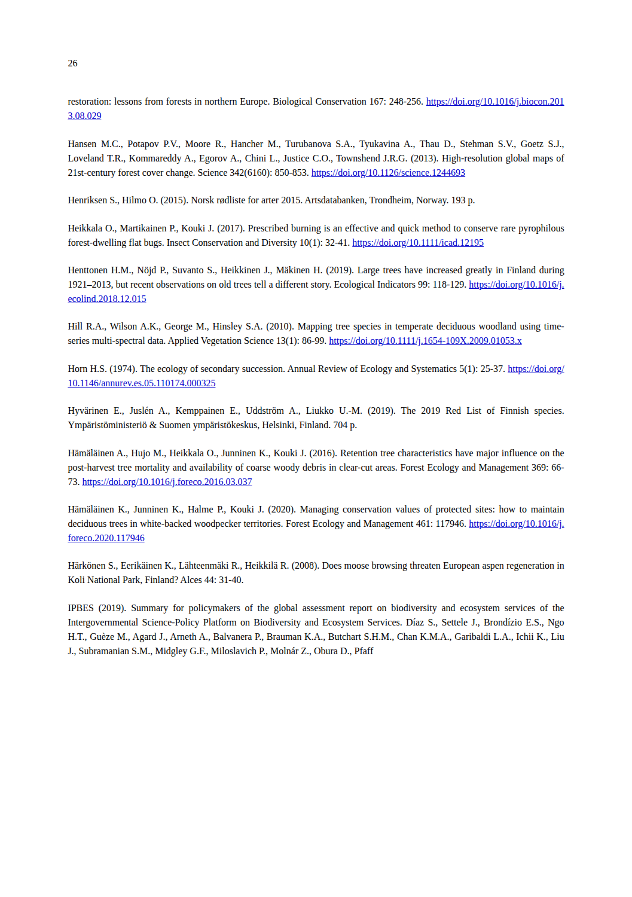26
restoration: lessons from forests in northern Europe. Biological Conservation 167: 248-256. https://doi.org/10.1016/j.biocon.2013.08.029
Hansen M.C., Potapov P.V., Moore R., Hancher M., Turubanova S.A., Tyukavina A., Thau D., Stehman S.V., Goetz S.J., Loveland T.R., Kommareddy A., Egorov A., Chini L., Justice C.O., Townshend J.R.G. (2013). High-resolution global maps of 21st-century forest cover change. Science 342(6160): 850-853. https://doi.org/10.1126/science.1244693
Henriksen S., Hilmo O. (2015). Norsk rødliste for arter 2015. Artsdatabanken, Trondheim, Norway. 193 p.
Heikkala O., Martikainen P., Kouki J. (2017). Prescribed burning is an effective and quick method to conserve rare pyrophilous forest-dwelling flat bugs. Insect Conservation and Diversity 10(1): 32-41. https://doi.org/10.1111/icad.12195
Henttonen H.M., Nöjd P., Suvanto S., Heikkinen J., Mäkinen H. (2019). Large trees have increased greatly in Finland during 1921–2013, but recent observations on old trees tell a different story. Ecological Indicators 99: 118-129. https://doi.org/10.1016/j.ecolind.2018.12.015
Hill R.A., Wilson A.K., George M., Hinsley S.A. (2010). Mapping tree species in temperate deciduous woodland using time-series multi-spectral data. Applied Vegetation Science 13(1): 86-99. https://doi.org/10.1111/j.1654-109X.2009.01053.x
Horn H.S. (1974). The ecology of secondary succession. Annual Review of Ecology and Systematics 5(1): 25-37. https://doi.org/10.1146/annurev.es.05.110174.000325
Hyvärinen E., Juslén A., Kemppainen E., Uddström A., Liukko U.-M. (2019). The 2019 Red List of Finnish species. Ympäristöministeriö & Suomen ympäristökeskus, Helsinki, Finland. 704 p.
Hämäläinen A., Hujo M., Heikkala O., Junninen K., Kouki J. (2016). Retention tree characteristics have major influence on the post-harvest tree mortality and availability of coarse woody debris in clear-cut areas. Forest Ecology and Management 369: 66-73. https://doi.org/10.1016/j.foreco.2016.03.037
Hämäläinen K., Junninen K., Halme P., Kouki J. (2020). Managing conservation values of protected sites: how to maintain deciduous trees in white-backed woodpecker territories. Forest Ecology and Management 461: 117946. https://doi.org/10.1016/j.foreco.2020.117946
Härkönen S., Eerikäinen K., Lähteenmäki R., Heikkilä R. (2008). Does moose browsing threaten European aspen regeneration in Koli National Park, Finland? Alces 44: 31-40.
IPBES (2019). Summary for policymakers of the global assessment report on biodiversity and ecosystem services of the Intergovernmental Science-Policy Platform on Biodiversity and Ecosystem Services. Díaz S., Settele J., Brondízio E.S., Ngo H.T., Guèze M., Agard J., Arneth A., Balvanera P., Brauman K.A., Butchart S.H.M., Chan K.M.A., Garibaldi L.A., Ichii K., Liu J., Subramanian S.M., Midgley G.F., Miloslavich P., Molnár Z., Obura D., Pfaff